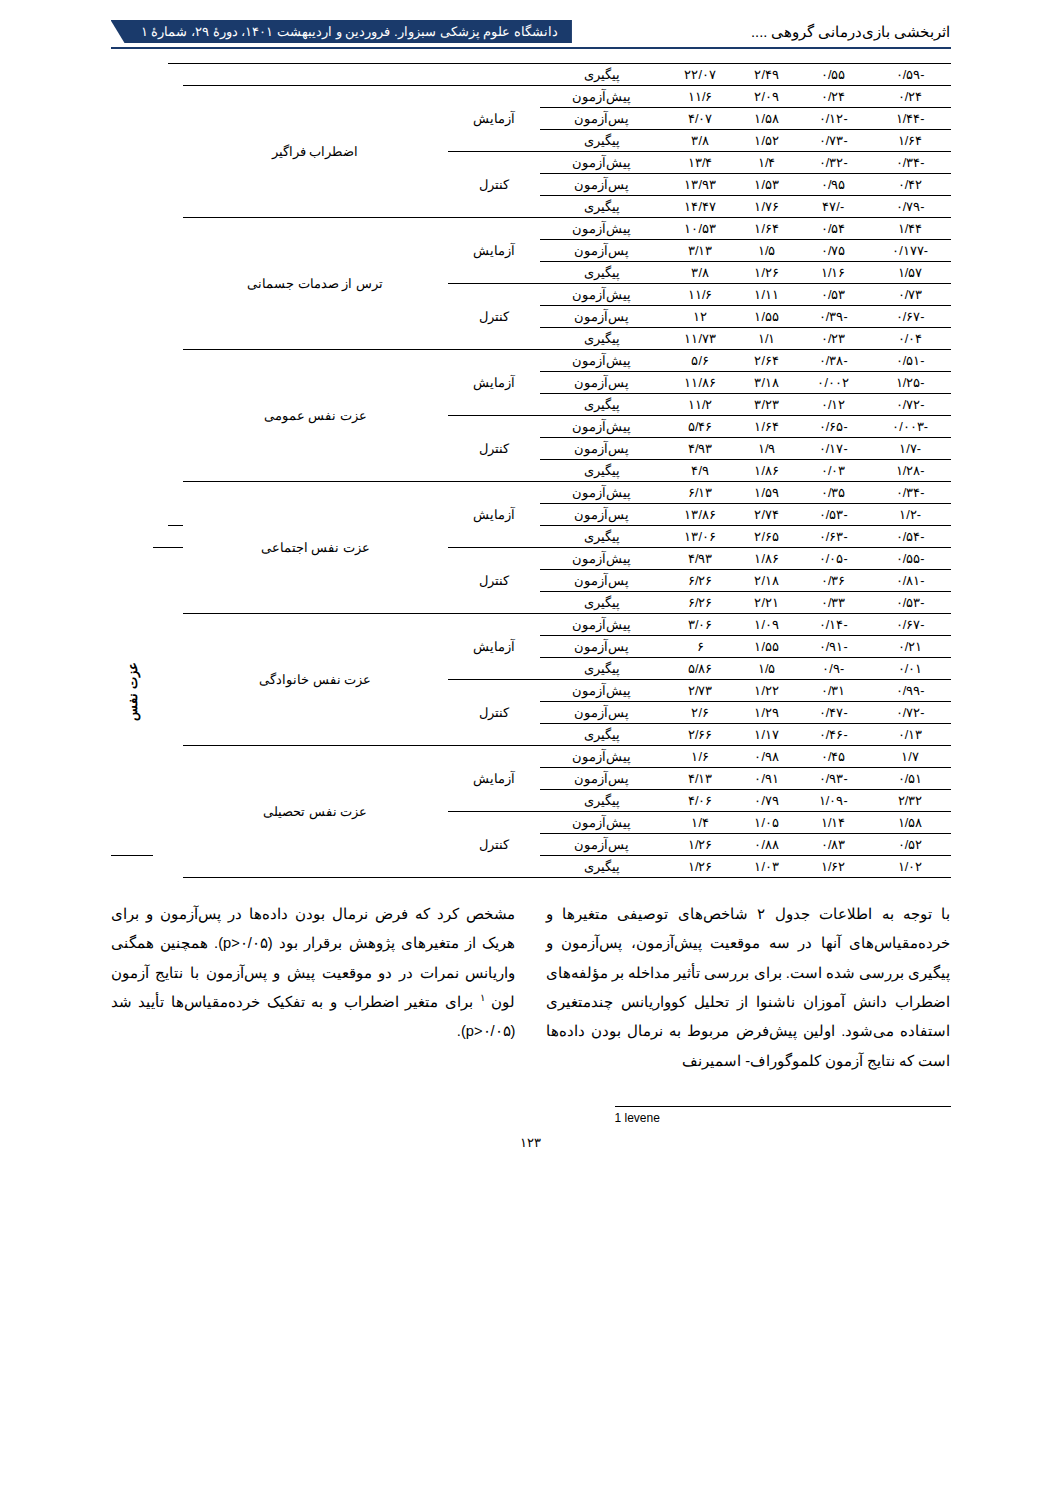اثربخشی بازی‌درمانی گروهی ....
دانشگاه علوم پزشکی سبزوار. فروردین و اردیبهشت ۱۴۰۱، دورۀ ۲۹، شمارۀ ۱
| -۰/۵۹ | ۰/۵۵ | ۲/۴۹ | ۲۲/۰۷ | پیگیری | | | |
| ۰/۲۴ | ۰/۲۴ | ۲/۰۹ | ۱۱/۶ | پیش‌آزمون | آزمایش | اضطراب فراگیر |
| -۱/۴۴ | -۰/۱۲ | ۱/۵۸ | ۴/۰۷ | پس‌آزمون |
| ۱/۶۴ | -۰/۷۳ | ۱/۵۲ | ۳/۸ | پیگیری |
| -۰/۳۴ | -۰/۳۲ | ۱/۴ | ۱۳/۴ | پیش‌آزمون | کنترل |
| ۰/۴۲ | ۰/۹۵ | ۱/۵۳ | ۱۳/۹۳ | پس‌آزمون |
| -۰/۷۹ | -/۴۷ | ۱/۷۶ | ۱۴/۴۷ | پیگیری |
| ۱/۴۴ | ۰/۵۴ | ۱/۶۴ | ۱۰/۵۳ | پیش‌آزمون | آزمایش | ترس از صدمات جسمانی |
| -۰/۱۷۷ | ۰/۷۵ | ۱/۵ | ۳/۱۳ | پس‌آزمون |
| ۱/۵۷ | ۱/۱۶ | ۱/۲۶ | ۳/۸ | پیگیری |
| ۰/۷۳ | ۰/۵۳ | ۱/۱۱ | ۱۱/۶ | پیش‌آزمون | کنترل |
| -۰/۶۷ | -۰/۳۹ | ۱/۵۵ | ۱۲ | پس‌آزمون |
| ۰/۰۴ | ۰/۲۳ | ۱/۱ | ۱۱/۷۳ | پیگیری |
| -۰/۵۱ | -۰/۳۸ | ۲/۶۴ | ۵/۶ | پیش‌آزمون | آزمایش | عزت نفس عمومی |
| -۱/۲۵ | ۰/۰۰۲ | ۳/۱۸ | ۱۱/۸۶ | پس‌آزمون |
| -۰/۷۲ | ۰/۱۲ | ۳/۲۳ | ۱۱/۲ | پیگیری |
| -۰/۰۰۳ | -۰/۶۵ | ۱/۶۴ | ۵/۴۶ | پیش‌آزمون | کنترل |
| -۱/۷ | -۰/۱۷ | ۱/۹ | ۴/۹۳ | پس‌آزمون |
| -۱/۲۸ | ۰/۰۳ | ۱/۸۶ | ۴/۹ | پیگیری |
| -۰/۳۴ | ۰/۳۵ | ۱/۵۹ | ۶/۱۳ | پیش‌آزمون | آزمایش | عزت نفس اجتماعی |
| -۱/۲ | -۰/۵۳ | ۲/۷۴ | ۱۳/۸۶ | پس‌آزمون |
| -۰/۵۴ | -۰/۶۳ | ۲/۶۵ | ۱۳/۰۶ | پیگیری | | | عزت نفس |
| -۰/۵۵ | -۰/۰۵ | ۱/۸۶ | ۴/۹۳ | پیش‌آزمون | کنترل |
| -۰/۸۱ | ۰/۳۶ | ۲/۱۸ | ۶/۲۶ | پس‌آزمون |
| -۰/۵۳ | ۰/۳۳ | ۲/۲۱ | ۶/۲۶ | پیگیری |
| -۰/۶۷ | -۰/۱۴ | ۱/۰۹ | ۳/۰۶ | پیش‌آزمون | آزمایش | عزت نفس خانوادگی |
| ۰/۲۱ | -۰/۹۱ | ۱/۵۵ | ۶ | پس‌آزمون |
| ۰/۰۱ | -۰/۹ | ۱/۵ | ۵/۸۶ | پیگیری |
| -۰/۹۹ | ۰/۳۱ | ۱/۲۲ | ۲/۷۳ | پیش‌آزمون | کنترل |
| -۰/۷۲ | -۰/۴۷ | ۱/۲۹ | ۲/۶ | پس‌آزمون |
| ۰/۱۳ | -۰/۴۶ | ۱/۱۷ | ۲/۶۶ | پیگیری |
| ۱/۷ | ۰/۴۵ | ۰/۹۸ | ۱/۶ | پیش‌آزمون | آزمایش | عزت نفس تحصیلی |
| ۰/۵۱ | -۰/۹۳ | ۰/۹۱ | ۴/۱۳ | پس‌آزمون |
| ۲/۳۲ | -۱/۰۹ | ۰/۷۹ | ۴/۰۶ | پیگیری |
| ۱/۵۸ | ۱/۱۴ | ۱/۰۵ | ۱/۴ | پیش‌آزمون | کنترل |
| ۰/۵۲ | ۰/۸۳ | ۰/۸۸ | ۱/۲۶ | پس‌آزمون |
| ۱/۰۲ | ۱/۶۲ | ۱/۰۳ | ۱/۲۶ | پیگیری |
با توجه به اطلاعات جدول ۲ شاخص‌های توصیفی متغیرها و خرده‌مقیاس‌های آنها در سه موقعیت پیش‌آزمون، پس‌آزمون و پیگیری بررسی شده است. برای بررسی تأثیر مداخله بر مؤلفه‌های اضطراب دانش آموزان ناشنوا از تحلیل کوواریانس چندمتغیری استفاده می‌شود. اولین پیش‌فرض مربوط به نرمال بودن داده‌ها است که نتایج آزمون کلموگوراف- اسمیرنف
مشخص کرد که فرض نرمال بودن داده‌ها در پس‌آزمون و برای هریک از متغیرهای پژوهش برقرار بود (۰/۰۵<p). همچنین همگنی واریانس نمرات در دو موقعیت پیش و پس‌آزمون با نتایج آزمون لون ۱ برای متغیر اضطراب و به تفکیک خرده‌مقیاس‌ها تأیید شد (۰/۰۵<p).
1 levene
۱۲۳